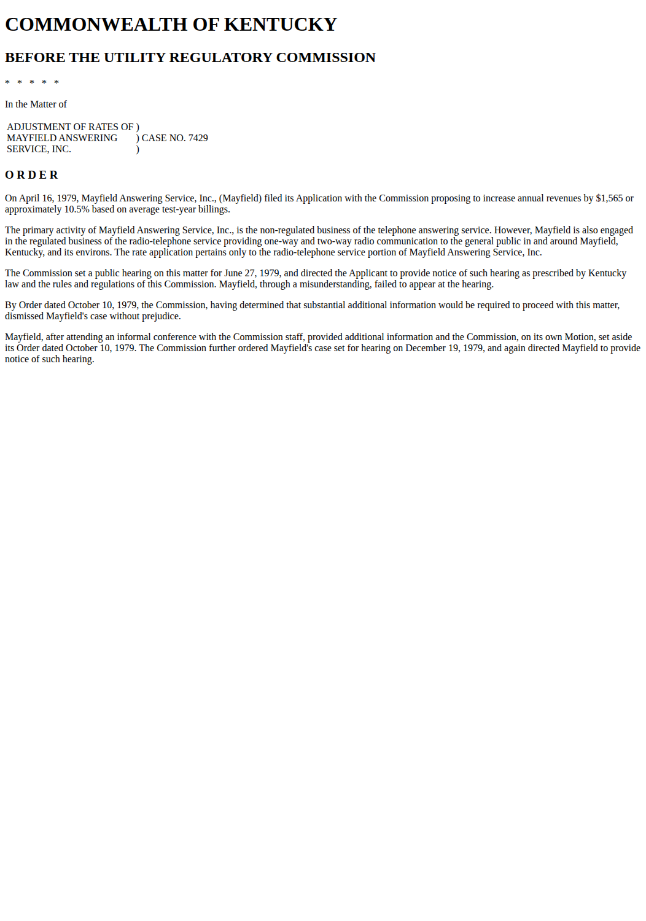COMMONWEALTH OF KENTUCKY
BEFORE THE UTILITY REGULATORY COMMISSION
* * * * *
In the Matter of
| ADJUSTMENT OF RATES OF MAYFIELD ANSWERING SERVICE, INC. | ) ) ) | CASE NO. 7429 |
O R D E R
On April 16, 1979, Mayfield Answering Service, Inc., (Mayfield) filed its Application with the Commission proposing to increase annual revenues by $1,565 or approximately 10.5% based on average test-year billings.
The primary activity of Mayfield Answering Service, Inc., is the non-regulated business of the telephone answering service. However, Mayfield is also engaged in the regulated business of the radio-telephone service providing one-way and two-way radio communication to the general public in and around Mayfield, Kentucky, and its environs. The rate application pertains only to the radio-telephone service portion of Mayfield Answering Service, Inc.
The Commission set a public hearing on this matter for June 27, 1979, and directed the Applicant to provide notice of such hearing as prescribed by Kentucky law and the rules and regulations of this Commission. Mayfield, through a misunderstanding, failed to appear at the hearing.
By Order dated October 10, 1979, the Commission, having determined that substantial additional information would be required to proceed with this matter, dismissed Mayfield's case without prejudice.
Mayfield, after attending an informal conference with the Commission staff, provided additional information and the Commission, on its own Motion, set aside its Order dated October 10, 1979. The Commission further ordered Mayfield's case set for hearing on December 19, 1979, and again directed Mayfield to provide notice of such hearing.